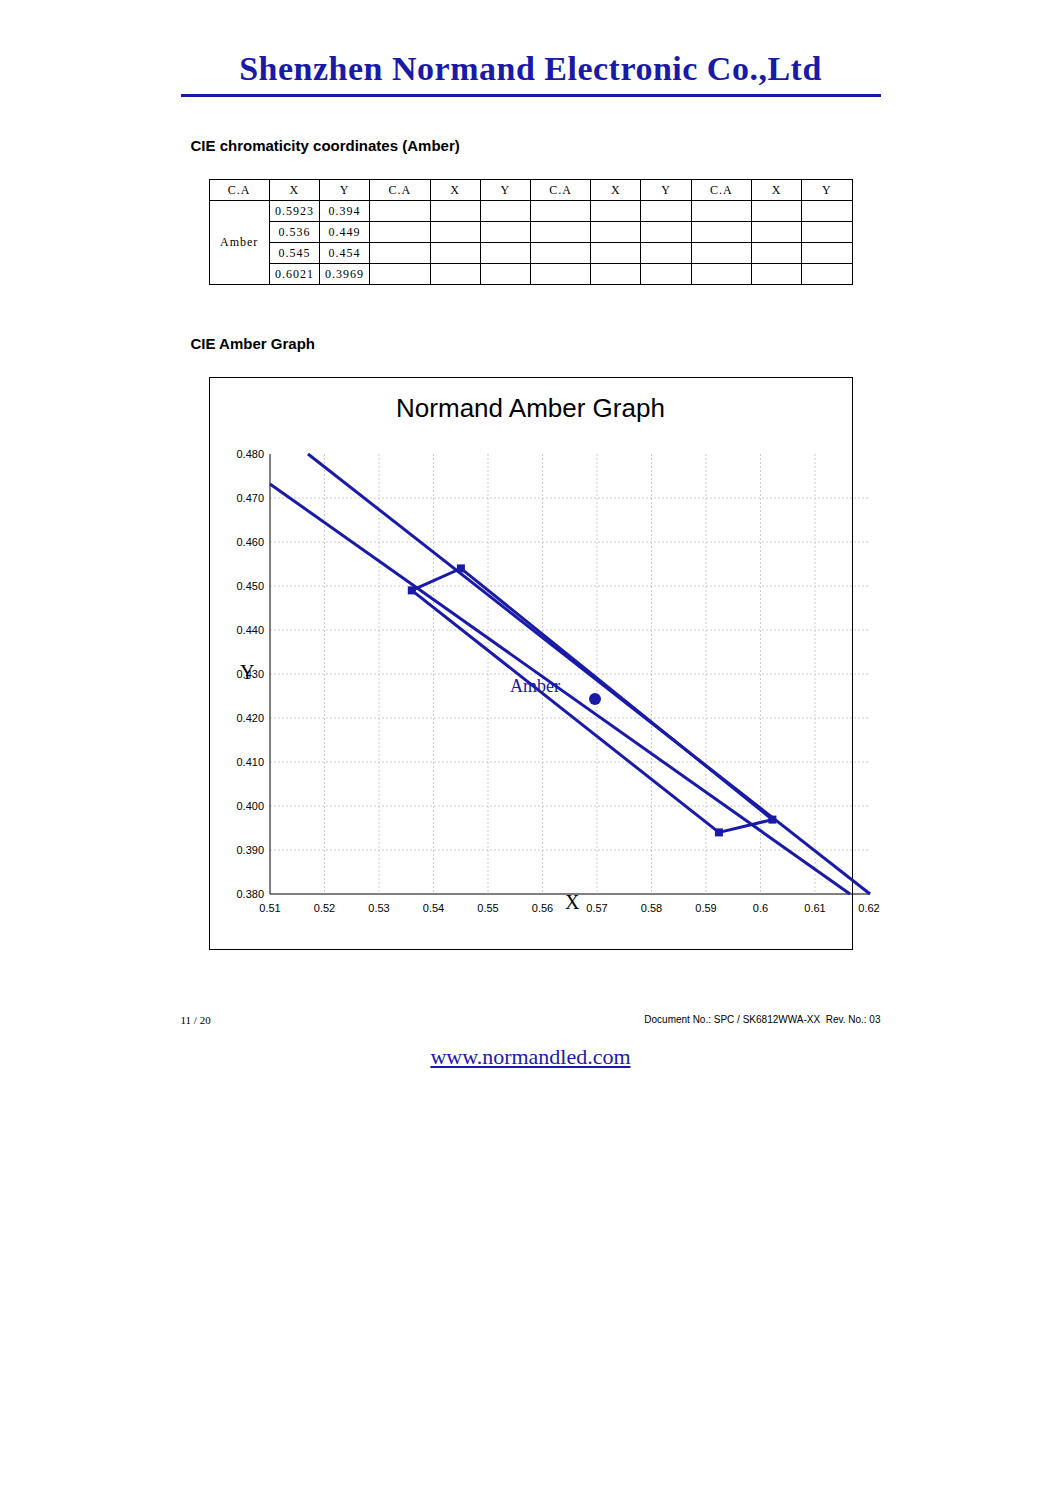Shenzhen Normand Electronic Co.,Ltd
CIE chromaticity coordinates (Amber)
| C.A | X | Y | C.A | X | Y | C.A | X | Y | C.A | X | Y |
| Amber | 0.5923 | 0.394 | | | | | | | | | |
| 0.536 | 0.449 | | | | | | | | | |
| 0.545 | 0.454 | | | | | | | | | |
| 0.6021 | 0.3969 | | | | | | | | | |
CIE Amber Graph
Normand Amber Graph
0.480 0.470 0.460 0.450 0.440 0.430 0.420 0.410 0.400 0.390 0.380 0.51 0.52 0.53 0.54 0.55 0.56 0.57 0.58 0.59 0.6 0.61 0.62 Y X (0.536,0.449) -> x=60+0.026*5454.5=201.8 ; y=470-0.069*4400=166.4 (0.545,0.454) -> x=60+0.035*5454.5=250.9 ; y=470-0.074*4400=144.4 Amber
11 / 20
Document No.: SPC / SK6812WWA-XX Rev. No.: 03
www.normandled.com